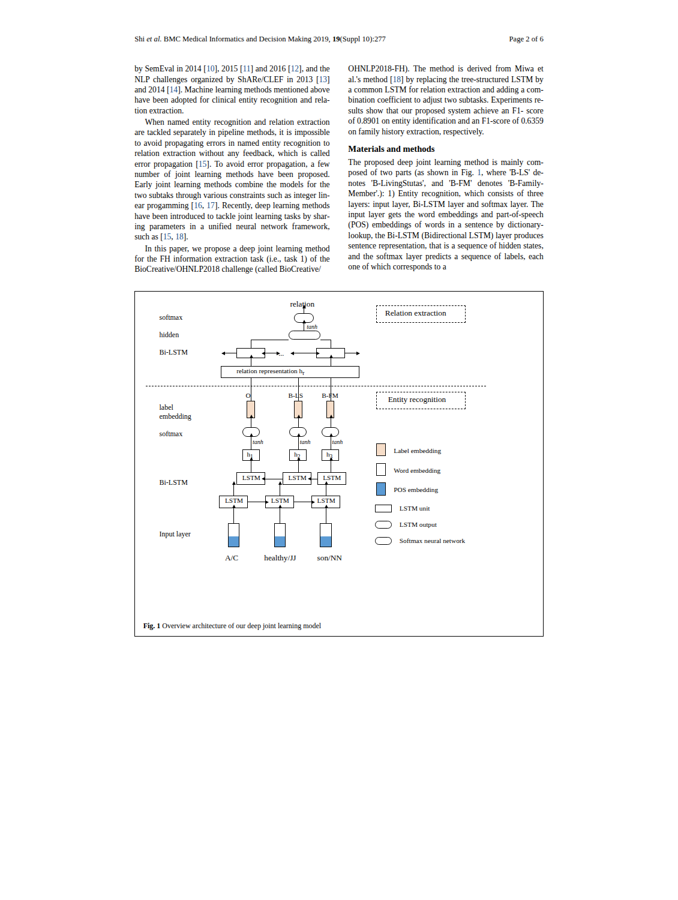Shi et al. BMC Medical Informatics and Decision Making 2019, 19(Suppl 10):277
Page 2 of 6
by SemEval in 2014 [10], 2015 [11] and 2016 [12], and the NLP challenges organized by ShARe/CLEF in 2013 [13] and 2014 [14]. Machine learning methods mentioned above have been adopted for clinical entity recognition and relation extraction.
When named entity recognition and relation extraction are tackled separately in pipeline methods, it is impossible to avoid propagating errors in named entity recognition to relation extraction without any feedback, which is called error propagation [15]. To avoid error propagation, a few number of joint learning methods have been proposed. Early joint learning methods combine the models for the two subtaks through various constraints such as integer linear progamming [16, 17]. Recently, deep learning methods have been introduced to tackle joint learning tasks by sharing parameters in a unified neural network framework, such as [15, 18].
In this paper, we propose a deep joint learning method for the FH information extraction task (i.e., task 1) of the BioCreative/OHNLP2018 challenge (called BioCreative/
OHNLP2018-FH). The method is derived from Miwa et al.'s method [18] by replacing the tree-structured LSTM by a common LSTM for relation extraction and adding a combination coefficient to adjust two subtasks. Experiments results show that our proposed system achieve an F1- score of 0.8901 on entity identification and an F1-score of 0.6359 on family history extraction, respectively.
Materials and methods
The proposed deep joint learning method is mainly composed of two parts (as shown in Fig. 1, where 'B-LS' denotes 'B-LivingStutas', and 'B-FM' denotes 'B-Family-Member'.): 1) Entity recognition, which consists of three layers: input layer, Bi-LSTM layer and softmax layer. The input layer gets the word embeddings and part-of-speech (POS) embeddings of words in a sentence by dictionary-lookup, the Bi-LSTM (Bidirectional LSTM) layer produces sentence representation, that is a sequence of hidden states, and the softmax layer predicts a sequence of labels, each one of which corresponds to a
relation
tanh
softmax
hidden
Bi-LSTM
Relation extraction
...
relation representation hr
Entity recognition
O
B-LS
B-FM
label
embedding
softmax
tanh
tanh
tanh
h1
h2
h3
Bi-LSTM
LSTM
LSTM
LSTM
LSTM
LSTM
LSTM
Input layer
A/C
healthy/JJ
son/NN
Label embedding
Word embedding
POS embedding
LSTM unit
LSTM output
Softmax neural network
Fig. 1 Overview architecture of our deep joint learning model